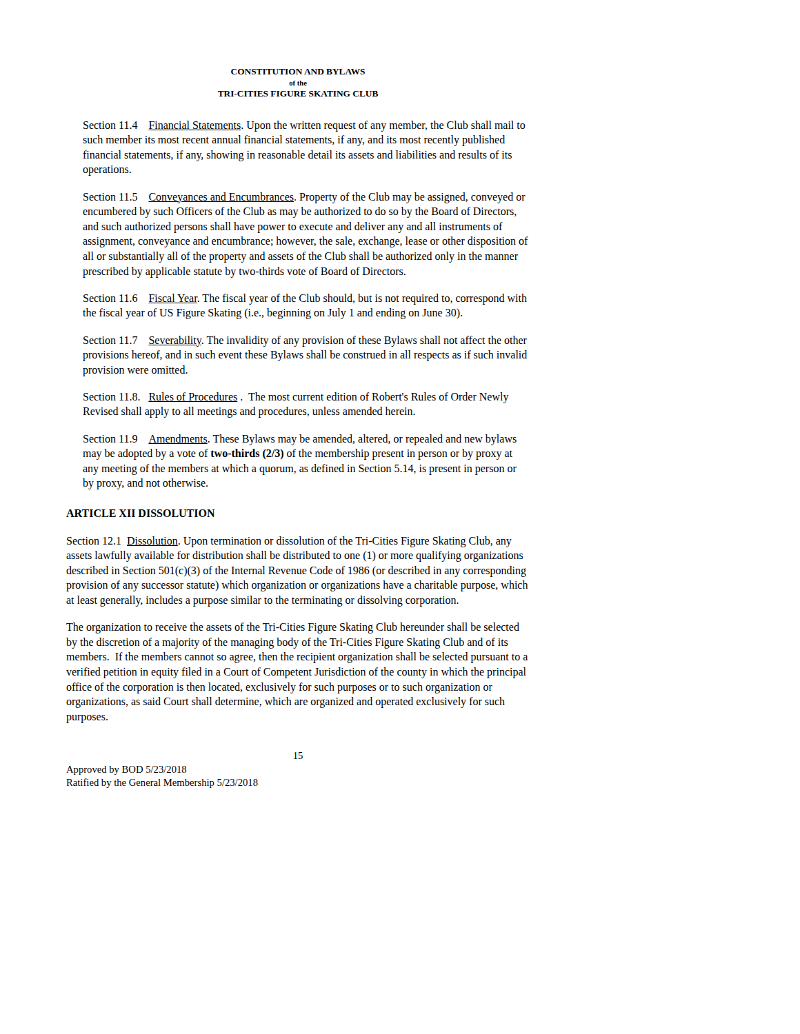CONSTITUTION AND BYLAWS
of the
TRI-CITIES FIGURE SKATING CLUB
Section 11.4 Financial Statements. Upon the written request of any member, the Club shall mail to such member its most recent annual financial statements, if any, and its most recently published financial statements, if any, showing in reasonable detail its assets and liabilities and results of its operations.
Section 11.5 Conveyances and Encumbrances. Property of the Club may be assigned, conveyed or encumbered by such Officers of the Club as may be authorized to do so by the Board of Directors, and such authorized persons shall have power to execute and deliver any and all instruments of assignment, conveyance and encumbrance; however, the sale, exchange, lease or other disposition of all or substantially all of the property and assets of the Club shall be authorized only in the manner prescribed by applicable statute by two-thirds vote of Board of Directors.
Section 11.6 Fiscal Year. The fiscal year of the Club should, but is not required to, correspond with the fiscal year of US Figure Skating (i.e., beginning on July 1 and ending on June 30).
Section 11.7 Severability. The invalidity of any provision of these Bylaws shall not affect the other provisions hereof, and in such event these Bylaws shall be construed in all respects as if such invalid provision were omitted.
Section 11.8. Rules of Procedures . The most current edition of Robert's Rules of Order Newly Revised shall apply to all meetings and procedures, unless amended herein.
Section 11.9 Amendments. These Bylaws may be amended, altered, or repealed and new bylaws may be adopted by a vote of two-thirds (2/3) of the membership present in person or by proxy at any meeting of the members at which a quorum, as defined in Section 5.14, is present in person or by proxy, and not otherwise.
ARTICLE XII DISSOLUTION
Section 12.1 Dissolution. Upon termination or dissolution of the Tri-Cities Figure Skating Club, any assets lawfully available for distribution shall be distributed to one (1) or more qualifying organizations described in Section 501(c)(3) of the Internal Revenue Code of 1986 (or described in any corresponding provision of any successor statute) which organization or organizations have a charitable purpose, which at least generally, includes a purpose similar to the terminating or dissolving corporation.
The organization to receive the assets of the Tri-Cities Figure Skating Club hereunder shall be selected by the discretion of a majority of the managing body of the Tri-Cities Figure Skating Club and of its members. If the members cannot so agree, then the recipient organization shall be selected pursuant to a verified petition in equity filed in a Court of Competent Jurisdiction of the county in which the principal office of the corporation is then located, exclusively for such purposes or to such organization or organizations, as said Court shall determine, which are organized and operated exclusively for such purposes.
15
Approved by BOD 5/23/2018
Ratified by the General Membership 5/23/2018